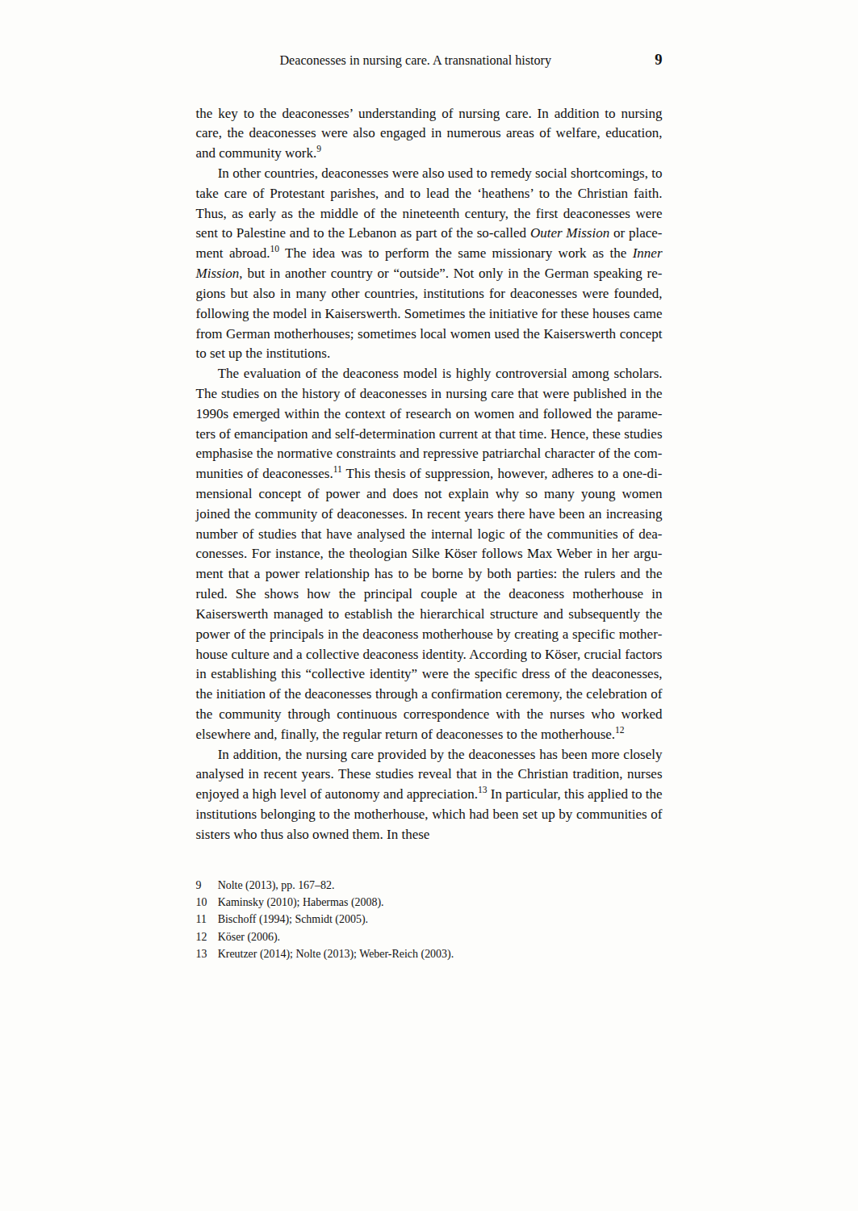Deaconesses in nursing care. A transnational history 9
the key to the deaconesses’ understanding of nursing care. In addition to nursing care, the deaconesses were also engaged in numerous areas of welfare, education, and community work.9
In other countries, deaconesses were also used to remedy social shortcomings, to take care of Protestant parishes, and to lead the ‘heathens’ to the Christian faith. Thus, as early as the middle of the nineteenth century, the first deaconesses were sent to Palestine and to the Lebanon as part of the so-called Outer Mission or placement abroad.10 The idea was to perform the same missionary work as the Inner Mission, but in another country or “outside”. Not only in the German speaking regions but also in many other countries, institutions for deaconesses were founded, following the model in Kaiserswerth. Sometimes the initiative for these houses came from German motherhouses; sometimes local women used the Kaiserswerth concept to set up the institutions.
The evaluation of the deaconess model is highly controversial among scholars. The studies on the history of deaconesses in nursing care that were published in the 1990s emerged within the context of research on women and followed the parameters of emancipation and self-determination current at that time. Hence, these studies emphasise the normative constraints and repressive patriarchal character of the communities of deaconesses.11 This thesis of suppression, however, adheres to a one-dimensional concept of power and does not explain why so many young women joined the community of deaconesses. In recent years there have been an increasing number of studies that have analysed the internal logic of the communities of deaconesses. For instance, the theologian Silke Köser follows Max Weber in her argument that a power relationship has to be borne by both parties: the rulers and the ruled. She shows how the principal couple at the deaconess motherhouse in Kaiserswerth managed to establish the hierarchical structure and subsequently the power of the principals in the deaconess motherhouse by creating a specific motherhouse culture and a collective deaconess identity. According to Köser, crucial factors in establishing this “collective identity” were the specific dress of the deaconesses, the initiation of the deaconesses through a confirmation ceremony, the celebration of the community through continuous correspondence with the nurses who worked elsewhere and, finally, the regular return of deaconesses to the motherhouse.12
In addition, the nursing care provided by the deaconesses has been more closely analysed in recent years. These studies reveal that in the Christian tradition, nurses enjoyed a high level of autonomy and appreciation.13 In particular, this applied to the institutions belonging to the motherhouse, which had been set up by communities of sisters who thus also owned them. In these
9 Nolte (2013), pp. 167–82.
10 Kaminsky (2010); Habermas (2008).
11 Bischoff (1994); Schmidt (2005).
12 Köser (2006).
13 Kreutzer (2014); Nolte (2013); Weber-Reich (2003).